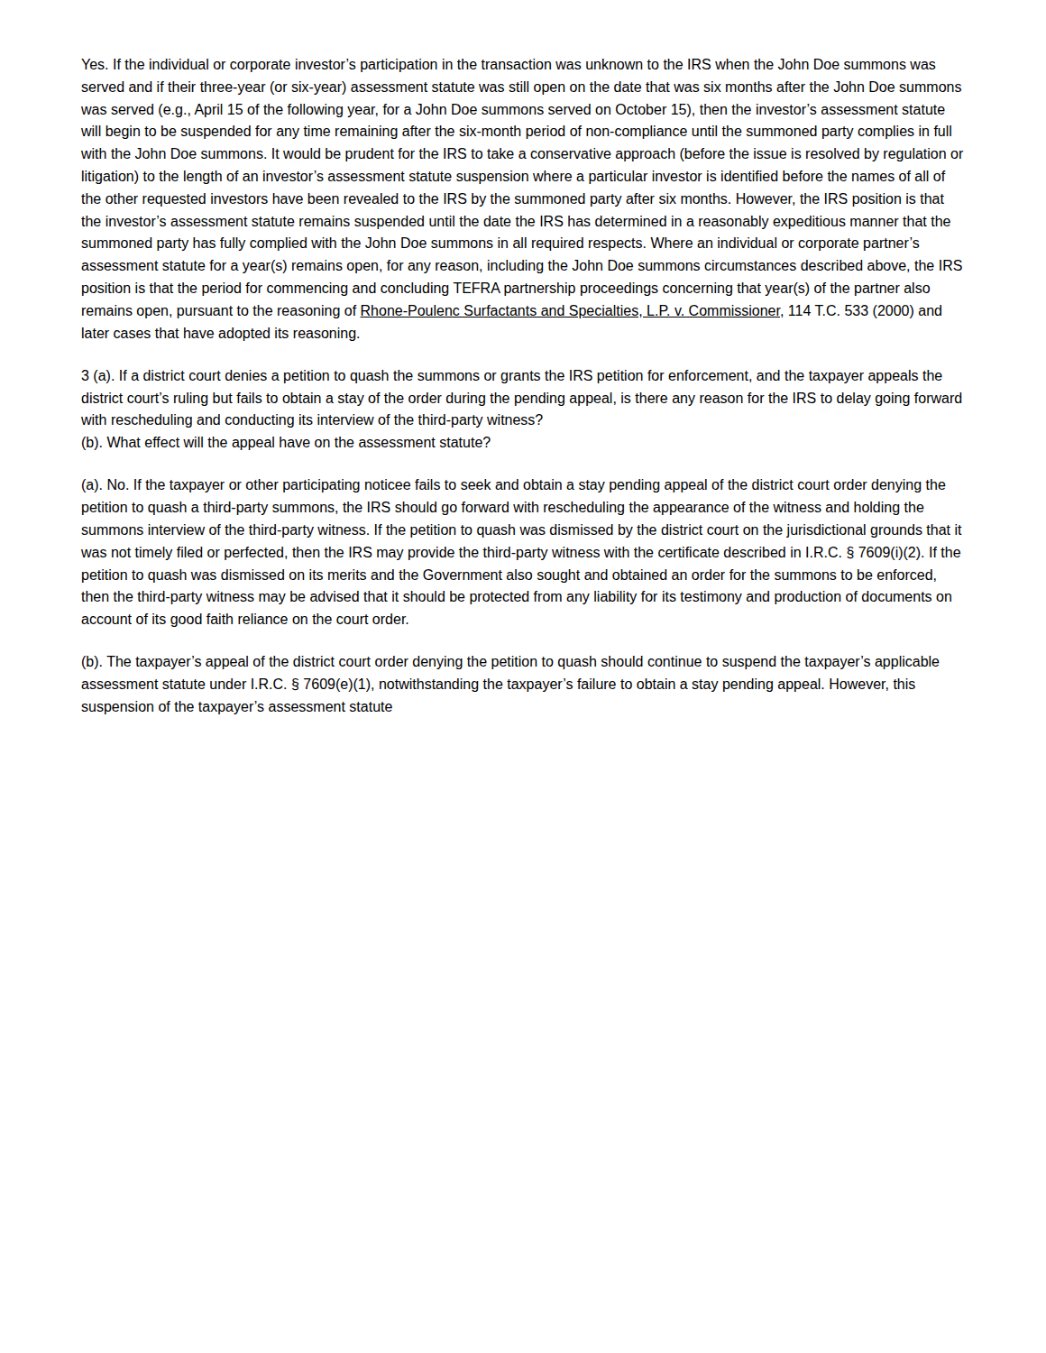Yes. If the individual or corporate investor’s participation in the transaction was unknown to the IRS when the John Doe summons was served and if their three-year (or six-year) assessment statute was still open on the date that was six months after the John Doe summons was served (e.g., April 15 of the following year, for a John Doe summons served on October 15), then the investor’s assessment statute will begin to be suspended for any time remaining after the six-month period of non-compliance until the summoned party complies in full with the John Doe summons. It would be prudent for the IRS to take a conservative approach (before the issue is resolved by regulation or litigation) to the length of an investor’s assessment statute suspension where a particular investor is identified before the names of all of the other requested investors have been revealed to the IRS by the summoned party after six months. However, the IRS position is that the investor’s assessment statute remains suspended until the date the IRS has determined in a reasonably expeditious manner that the summoned party has fully complied with the John Doe summons in all required respects. Where an individual or corporate partner’s assessment statute for a year(s) remains open, for any reason, including the John Doe summons circumstances described above, the IRS position is that the period for commencing and concluding TEFRA partnership proceedings concerning that year(s) of the partner also remains open, pursuant to the reasoning of Rhone-Poulenc Surfactants and Specialties, L.P. v. Commissioner, 114 T.C. 533 (2000) and later cases that have adopted its reasoning.
3 (a). If a district court denies a petition to quash the summons or grants the IRS petition for enforcement, and the taxpayer appeals the district court’s ruling but fails to obtain a stay of the order during the pending appeal, is there any reason for the IRS to delay going forward with rescheduling and conducting its interview of the third-party witness?
(b). What effect will the appeal have on the assessment statute?
(a). No. If the taxpayer or other participating noticee fails to seek and obtain a stay pending appeal of the district court order denying the petition to quash a third-party summons, the IRS should go forward with rescheduling the appearance of the witness and holding the summons interview of the third-party witness. If the petition to quash was dismissed by the district court on the jurisdictional grounds that it was not timely filed or perfected, then the IRS may provide the third-party witness with the certificate described in I.R.C. § 7609(i)(2). If the petition to quash was dismissed on its merits and the Government also sought and obtained an order for the summons to be enforced, then the third-party witness may be advised that it should be protected from any liability for its testimony and production of documents on account of its good faith reliance on the court order.
(b). The taxpayer’s appeal of the district court order denying the petition to quash should continue to suspend the taxpayer’s applicable assessment statute under I.R.C. § 7609(e)(1), notwithstanding the taxpayer’s failure to obtain a stay pending appeal. However, this suspension of the taxpayer’s assessment statute